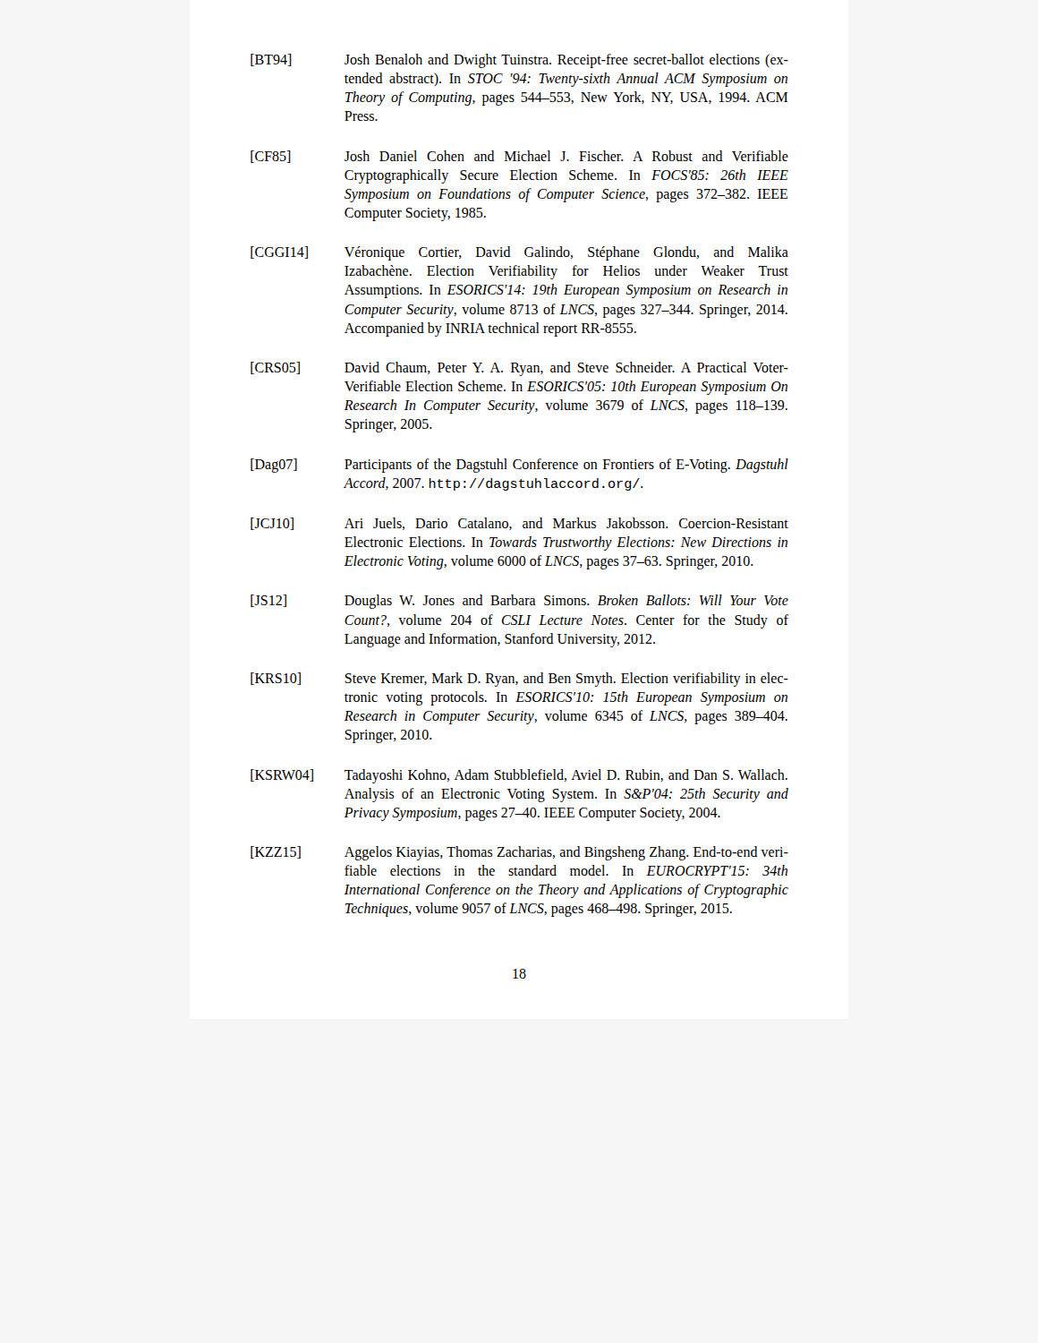[BT94]
Josh Benaloh and Dwight Tuinstra. Receipt-free secret-ballot elections (extended abstract). In STOC '94: Twenty-sixth Annual ACM Symposium on Theory of Computing, pages 544–553, New York, NY, USA, 1994. ACM Press.
[CF85]
Josh Daniel Cohen and Michael J. Fischer. A Robust and Verifiable Cryptographically Secure Election Scheme. In FOCS'85: 26th IEEE Symposium on Foundations of Computer Science, pages 372–382. IEEE Computer Society, 1985.
[CGGI14]
Véronique Cortier, David Galindo, Stéphane Glondu, and Malika Izabachène. Election Verifiability for Helios under Weaker Trust Assumptions. In ESORICS'14: 19th European Symposium on Research in Computer Security, volume 8713 of LNCS, pages 327–344. Springer, 2014. Accompanied by INRIA technical report RR-8555.
[CRS05]
David Chaum, Peter Y. A. Ryan, and Steve Schneider. A Practical Voter-Verifiable Election Scheme. In ESORICS'05: 10th European Symposium On Research In Computer Security, volume 3679 of LNCS, pages 118–139. Springer, 2005.
[Dag07]
Participants of the Dagstuhl Conference on Frontiers of E-Voting. Dagstuhl Accord, 2007. http://dagstuhlaccord.org/.
[JCJ10]
Ari Juels, Dario Catalano, and Markus Jakobsson. Coercion-Resistant Electronic Elections. In Towards Trustworthy Elections: New Directions in Electronic Voting, volume 6000 of LNCS, pages 37–63. Springer, 2010.
[JS12]
Douglas W. Jones and Barbara Simons. Broken Ballots: Will Your Vote Count?, volume 204 of CSLI Lecture Notes. Center for the Study of Language and Information, Stanford University, 2012.
[KRS10]
Steve Kremer, Mark D. Ryan, and Ben Smyth. Election verifiability in electronic voting protocols. In ESORICS'10: 15th European Symposium on Research in Computer Security, volume 6345 of LNCS, pages 389–404. Springer, 2010.
[KSRW04]
Tadayoshi Kohno, Adam Stubblefield, Aviel D. Rubin, and Dan S. Wallach. Analysis of an Electronic Voting System. In S&P'04: 25th Security and Privacy Symposium, pages 27–40. IEEE Computer Society, 2004.
[KZZ15]
Aggelos Kiayias, Thomas Zacharias, and Bingsheng Zhang. End-to-end verifiable elections in the standard model. In EUROCRYPT'15: 34th International Conference on the Theory and Applications of Cryptographic Techniques, volume 9057 of LNCS, pages 468–498. Springer, 2015.
18